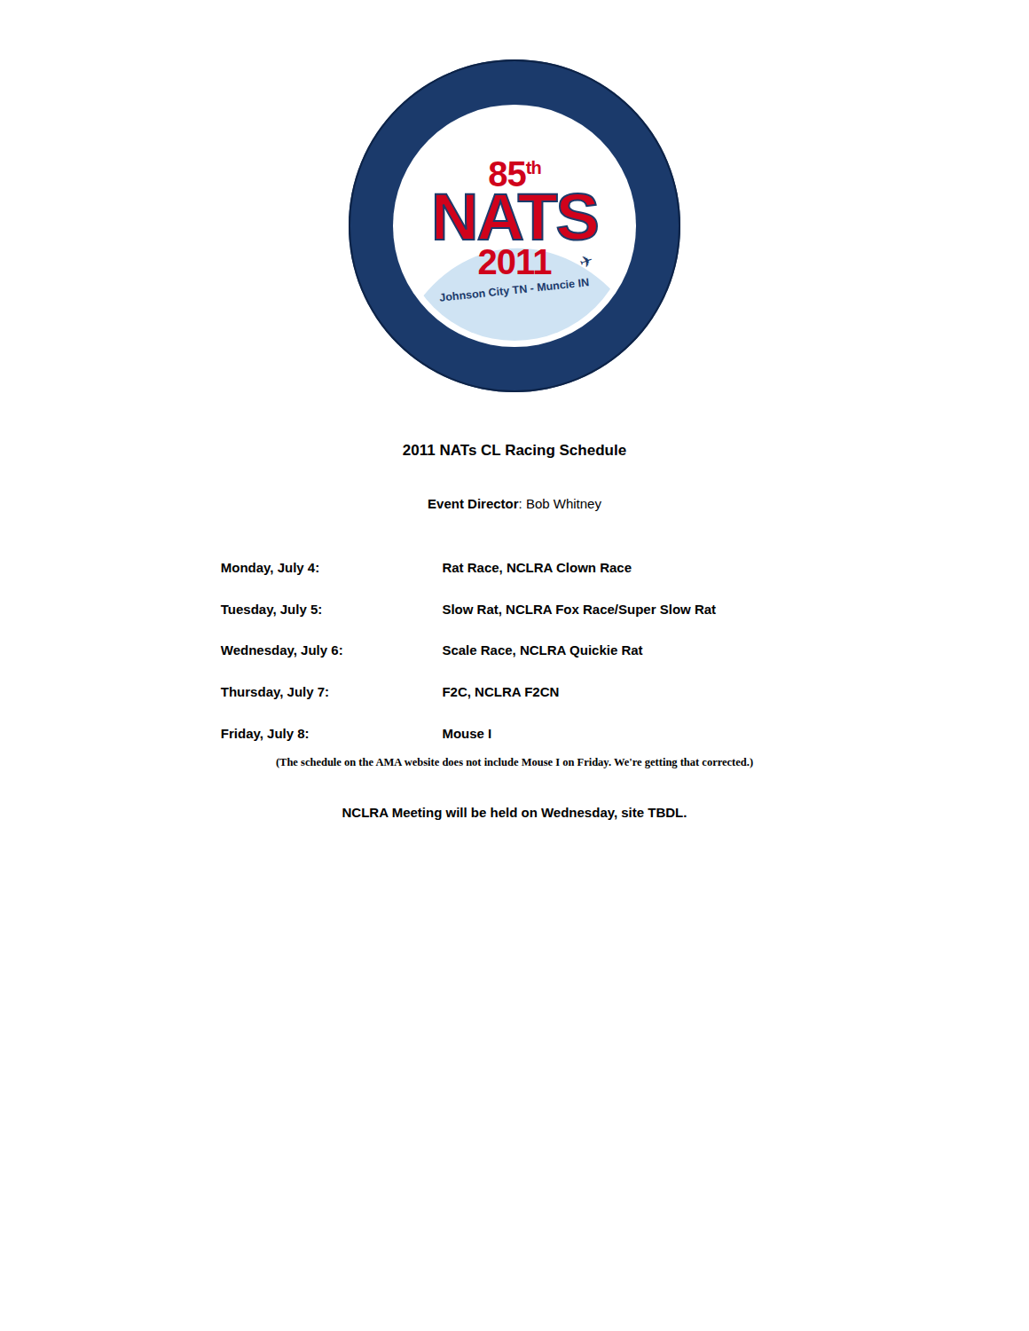85th
NATS
2011
Johnson City TN - Muncie IN
✈
2011 NATs CL Racing Schedule
Event Director: Bob Whitney
| Monday, July 4: | Rat Race, NCLRA Clown Race |
| Tuesday, July 5: | Slow Rat, NCLRA Fox Race/Super Slow Rat |
| Wednesday, July 6: | Scale Race, NCLRA Quickie Rat |
| Thursday, July 7: | F2C, NCLRA F2CN |
| Friday, July 8: | Mouse I |
(The schedule on the AMA website does not include Mouse I on Friday. We're getting that corrected.)
NCLRA Meeting will be held on Wednesday, site TBDL.